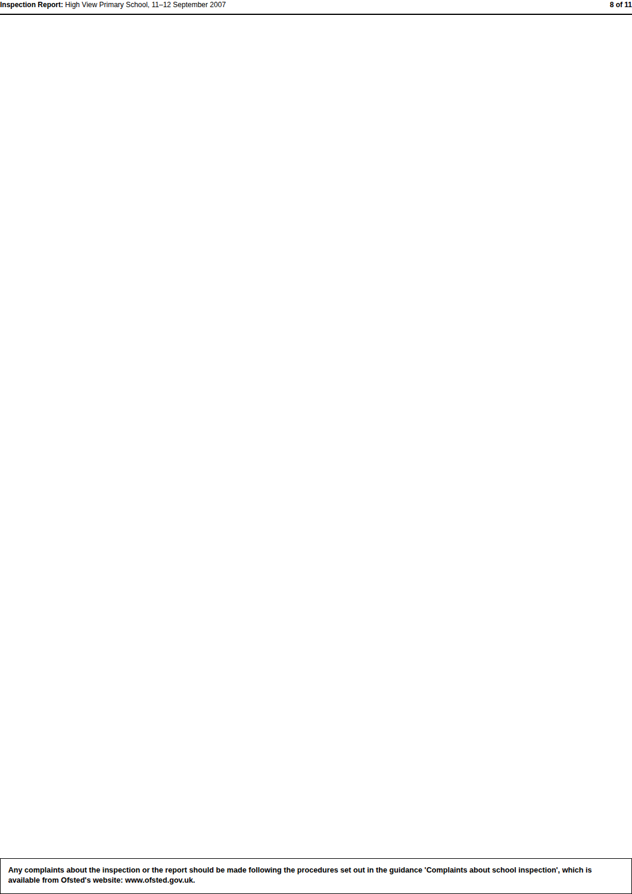Inspection Report: High View Primary School, 11–12 September 2007
8 of 11
Any complaints about the inspection or the report should be made following the procedures set out in the guidance 'Complaints about school inspection', which is available from Ofsted's website: www.ofsted.gov.uk.